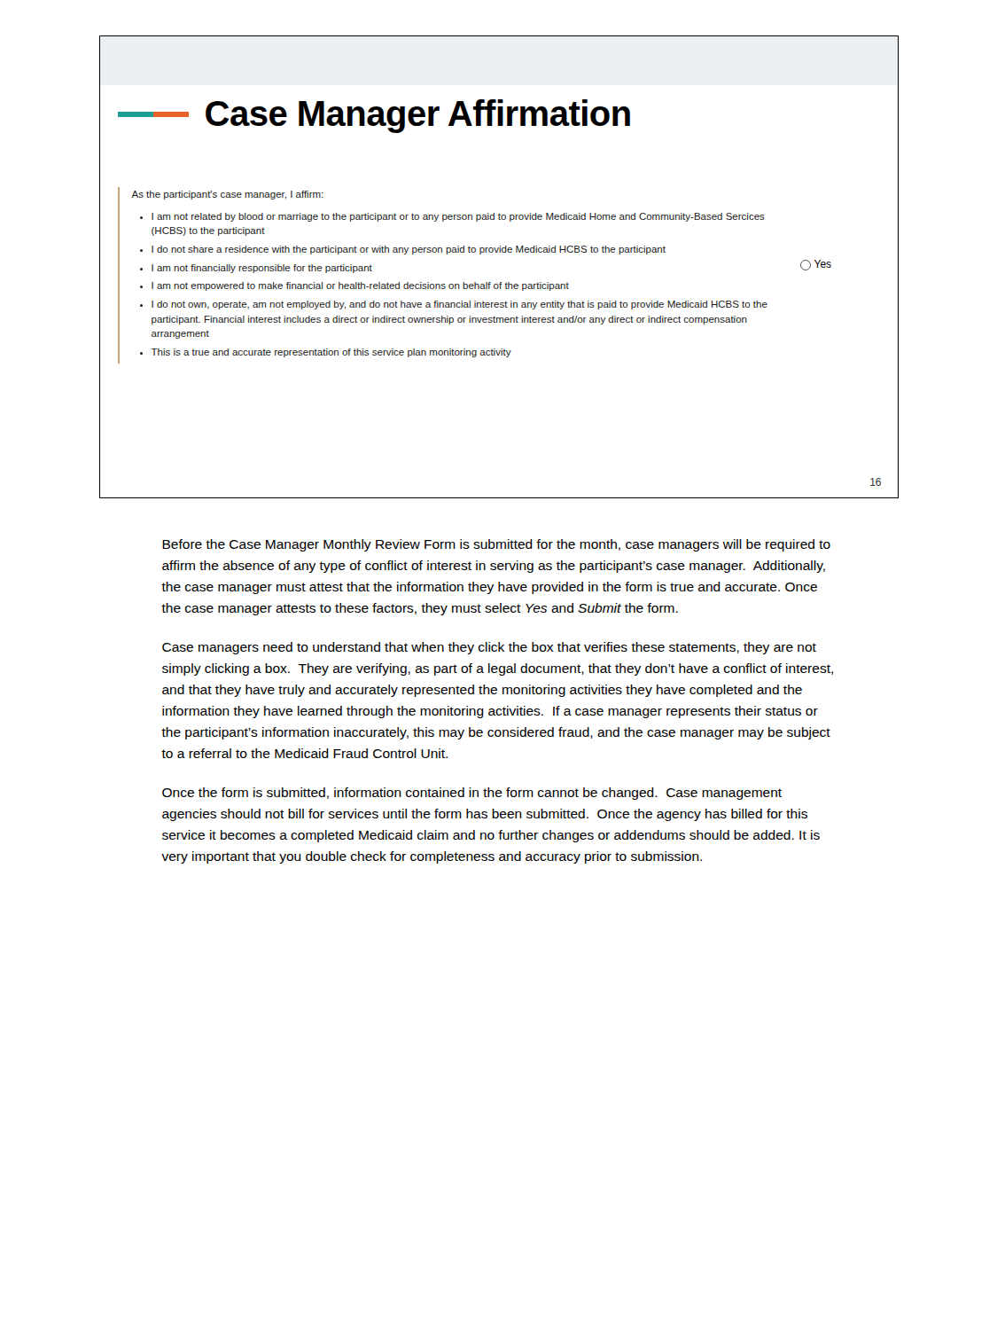Case Manager Affirmation
As the participant's case manager, I affirm:
I am not related by blood or marriage to the participant or to any person paid to provide Medicaid Home and Community-Based Sercices (HCBS) to the participant
I do not share a residence with the participant or with any person paid to provide Medicaid HCBS to the participant
I am not financially responsible for the participant
I am not empowered to make financial or health-related decisions on behalf of the participant
I do not own, operate, am not employed by, and do not have a financial interest in any entity that is paid to provide Medicaid HCBS to the participant. Financial interest includes a direct or indirect ownership or investment interest and/or any direct or indirect compensation arrangement
This is a true and accurate representation of this service plan monitoring activity
Yes
16
Before the Case Manager Monthly Review Form is submitted for the month, case managers will be required to affirm the absence of any type of conflict of interest in serving as the participant’s case manager. Additionally, the case manager must attest that the information they have provided in the form is true and accurate. Once the case manager attests to these factors, they must select Yes and Submit the form.
Case managers need to understand that when they click the box that verifies these statements, they are not simply clicking a box. They are verifying, as part of a legal document, that they don’t have a conflict of interest, and that they have truly and accurately represented the monitoring activities they have completed and the information they have learned through the monitoring activities. If a case manager represents their status or the participant’s information inaccurately, this may be considered fraud, and the case manager may be subject to a referral to the Medicaid Fraud Control Unit.
Once the form is submitted, information contained in the form cannot be changed. Case management agencies should not bill for services until the form has been submitted. Once the agency has billed for this service it becomes a completed Medicaid claim and no further changes or addendums should be added. It is very important that you double check for completeness and accuracy prior to submission.